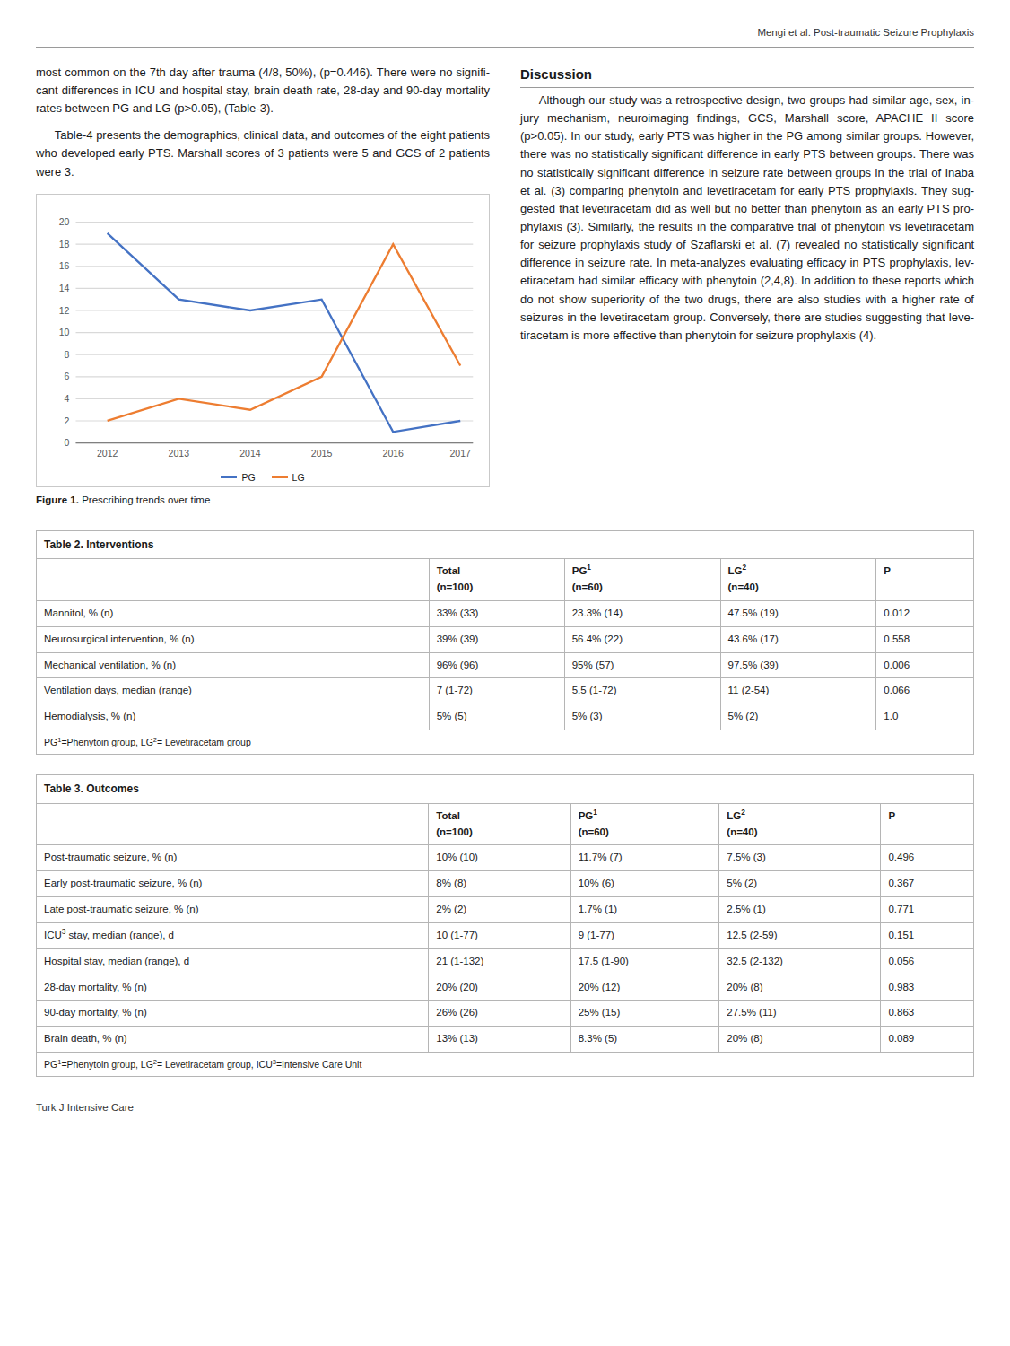Mengi et al. Post-traumatic Seizure Prophylaxis
most common on the 7th day after trauma (4/8, 50%), (p=0.446). There were no significant differences in ICU and hospital stay, brain death rate, 28-day and 90-day mortality rates between PG and LG (p>0.05), (Table-3).
Table-4 presents the demographics, clinical data, and outcomes of the eight patients who developed early PTS. Marshall scores of 3 patients were 5 and GCS of 2 patients were 3.
20 18 16 14 12 10 8 6 4 2 0 2012 2013 2014 2015 2016 2017
PG LG
Figure 1. Prescribing trends over time
Discussion
Although our study was a retrospective design, two groups had similar age, sex, injury mechanism, neuroimaging findings, GCS, Marshall score, APACHE II score (p>0.05). In our study, early PTS was higher in the PG among similar groups. However, there was no statistically significant difference in early PTS between groups. There was no statistically significant difference in seizure rate between groups in the trial of Inaba et al. (3) comparing phenytoin and levetiracetam for early PTS prophylaxis. They suggested that levetiracetam did as well but no better than phenytoin as an early PTS prophylaxis (3). Similarly, the results in the comparative trial of phenytoin vs levetiracetam for seizure prophylaxis study of Szaflarski et al. (7) revealed no statistically significant difference in seizure rate. In meta-analyzes evaluating efficacy in PTS prophylaxis, levetiracetam had similar efficacy with phenytoin (2,4,8). In addition to these reports which do not show superiority of the two drugs, there are also studies with a higher rate of seizures in the levetiracetam group. Conversely, there are studies suggesting that levetiracetam is more effective than phenytoin for seizure prophylaxis (4).
Table 2. Interventions
| | Total (n=100) | PG 1 (n=60) | LG 2 (n=40) | P |
| --- | --- | --- | --- | --- |
| Mannitol, % (n) | 33% (33) | 23.3% (14) | 47.5% (19) | 0.012 |
| Neurosurgical intervention, % (n) | 39% (39) | 56.4% (22) | 43.6% (17) | 0.558 |
| Mechanical ventilation, % (n) | 96% (96) | 95% (57) | 97.5% (39) | 0.006 |
| Ventilation days, median (range) | 7 (1-72) | 5.5 (1-72) | 11 (2-54) | 0.066 |
| Hemodialysis, % (n) | 5% (5) | 5% (3) | 5% (2) | 1.0 |
| PG 1 =Phenytoin group, LG 2 = Levetiracetam group |
Table 3. Outcomes
| | Total (n=100) | PG 1 (n=60) | LG 2 (n=40) | P |
| --- | --- | --- | --- | --- |
| Post-traumatic seizure, % (n) | 10% (10) | 11.7% (7) | 7.5% (3) | 0.496 |
| Early post-traumatic seizure, % (n) | 8% (8) | 10% (6) | 5% (2) | 0.367 |
| Late post-traumatic seizure, % (n) | 2% (2) | 1.7% (1) | 2.5% (1) | 0.771 |
| ICU 3 stay, median (range), d | 10 (1-77) | 9 (1-77) | 12.5 (2-59) | 0.151 |
| Hospital stay, median (range), d | 21 (1-132) | 17.5 (1-90) | 32.5 (2-132) | 0.056 |
| 28-day mortality, % (n) | 20% (20) | 20% (12) | 20% (8) | 0.983 |
| 90-day mortality, % (n) | 26% (26) | 25% (15) | 27.5% (11) | 0.863 |
| Brain death, % (n) | 13% (13) | 8.3% (5) | 20% (8) | 0.089 |
| PG 1 =Phenytoin group, LG 2 = Levetiracetam group, ICU 3 =Intensive Care Unit |
Turk J Intensive Care